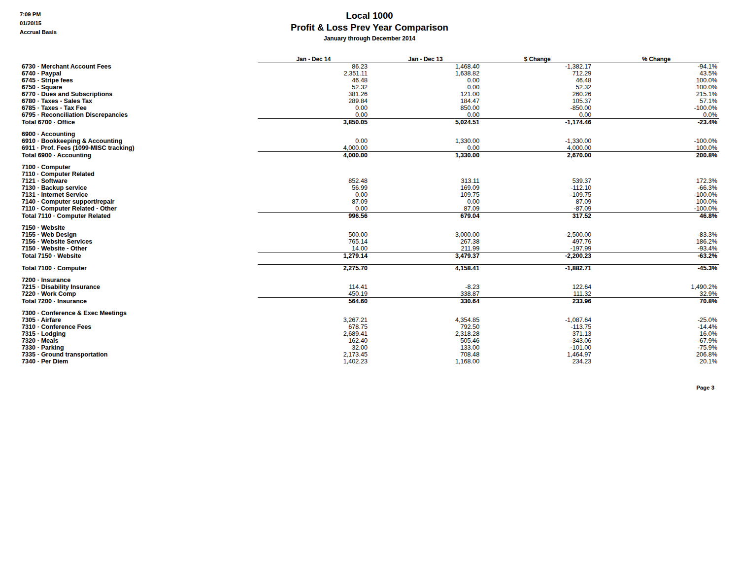7:09 PM
01/20/15
Accrual Basis
Local 1000
Profit & Loss Prev Year Comparison
January through December 2014
| | Jan - Dec 14 | Jan - Dec 13 | $ Change | % Change |
| --- | --- | --- | --- | --- |
| 6730 · Merchant Account Fees | 86.23 | 1,468.40 | -1,382.17 | -94.1% |
| 6740 · Paypal | 2,351.11 | 1,638.82 | 712.29 | 43.5% |
| 6745 · Stripe fees | 46.48 | 0.00 | 46.48 | 100.0% |
| 6750 · Square | 52.32 | 0.00 | 52.32 | 100.0% |
| 6770 · Dues and Subscriptions | 381.26 | 121.00 | 260.26 | 215.1% |
| 6780 · Taxes - Sales Tax | 289.84 | 184.47 | 105.37 | 57.1% |
| 6785 · Taxes - Tax Fee | 0.00 | 850.00 | -850.00 | -100.0% |
| 6795 · Reconciliation Discrepancies | 0.00 | 0.00 | 0.00 | 0.0% |
| Total 6700 · Office | 3,850.05 | 5,024.51 | -1,174.46 | -23.4% |
| 6900 · Accounting | | | | |
| 6910 · Bookkeeping & Accounting | 0.00 | 1,330.00 | -1,330.00 | -100.0% |
| 6911 · Prof. Fees (1099-MISC tracking) | 4,000.00 | 0.00 | 4,000.00 | 100.0% |
| Total 6900 · Accounting | 4,000.00 | 1,330.00 | 2,670.00 | 200.8% |
| 7100 · Computer | | | | |
| 7110 · Computer Related | | | | |
| 7121 · Software | 852.48 | 313.11 | 539.37 | 172.3% |
| 7130 · Backup service | 56.99 | 169.09 | -112.10 | -66.3% |
| 7131 · Internet Service | 0.00 | 109.75 | -109.75 | -100.0% |
| 7140 · Computer support/repair | 87.09 | 0.00 | 87.09 | 100.0% |
| 7110 · Computer Related - Other | 0.00 | 87.09 | -87.09 | -100.0% |
| Total 7110 · Computer Related | 996.56 | 679.04 | 317.52 | 46.8% |
| 7150 · Website | | | | |
| 7155 · Web Design | 500.00 | 3,000.00 | -2,500.00 | -83.3% |
| 7156 · Website Services | 765.14 | 267.38 | 497.76 | 186.2% |
| 7150 · Website - Other | 14.00 | 211.99 | -197.99 | -93.4% |
| Total 7150 · Website | 1,279.14 | 3,479.37 | -2,200.23 | -63.2% |
| Total 7100 · Computer | 2,275.70 | 4,158.41 | -1,882.71 | -45.3% |
| 7200 · Insurance | | | | |
| 7215 · Disability Insurance | 114.41 | -8.23 | 122.64 | 1,490.2% |
| 7220 · Work Comp | 450.19 | 338.87 | 111.32 | 32.9% |
| Total 7200 · Insurance | 564.60 | 330.64 | 233.96 | 70.8% |
| 7300 · Conference & Exec Meetings | | | | |
| 7305 · Airfare | 3,267.21 | 4,354.85 | -1,087.64 | -25.0% |
| 7310 · Conference Fees | 678.75 | 792.50 | -113.75 | -14.4% |
| 7315 · Lodging | 2,689.41 | 2,318.28 | 371.13 | 16.0% |
| 7320 · Meals | 162.40 | 505.46 | -343.06 | -67.9% |
| 7330 · Parking | 32.00 | 133.00 | -101.00 | -75.9% |
| 7335 · Ground transportation | 2,173.45 | 708.48 | 1,464.97 | 206.8% |
| 7340 · Per Diem | 1,402.23 | 1,168.00 | 234.23 | 20.1% |
Page 3